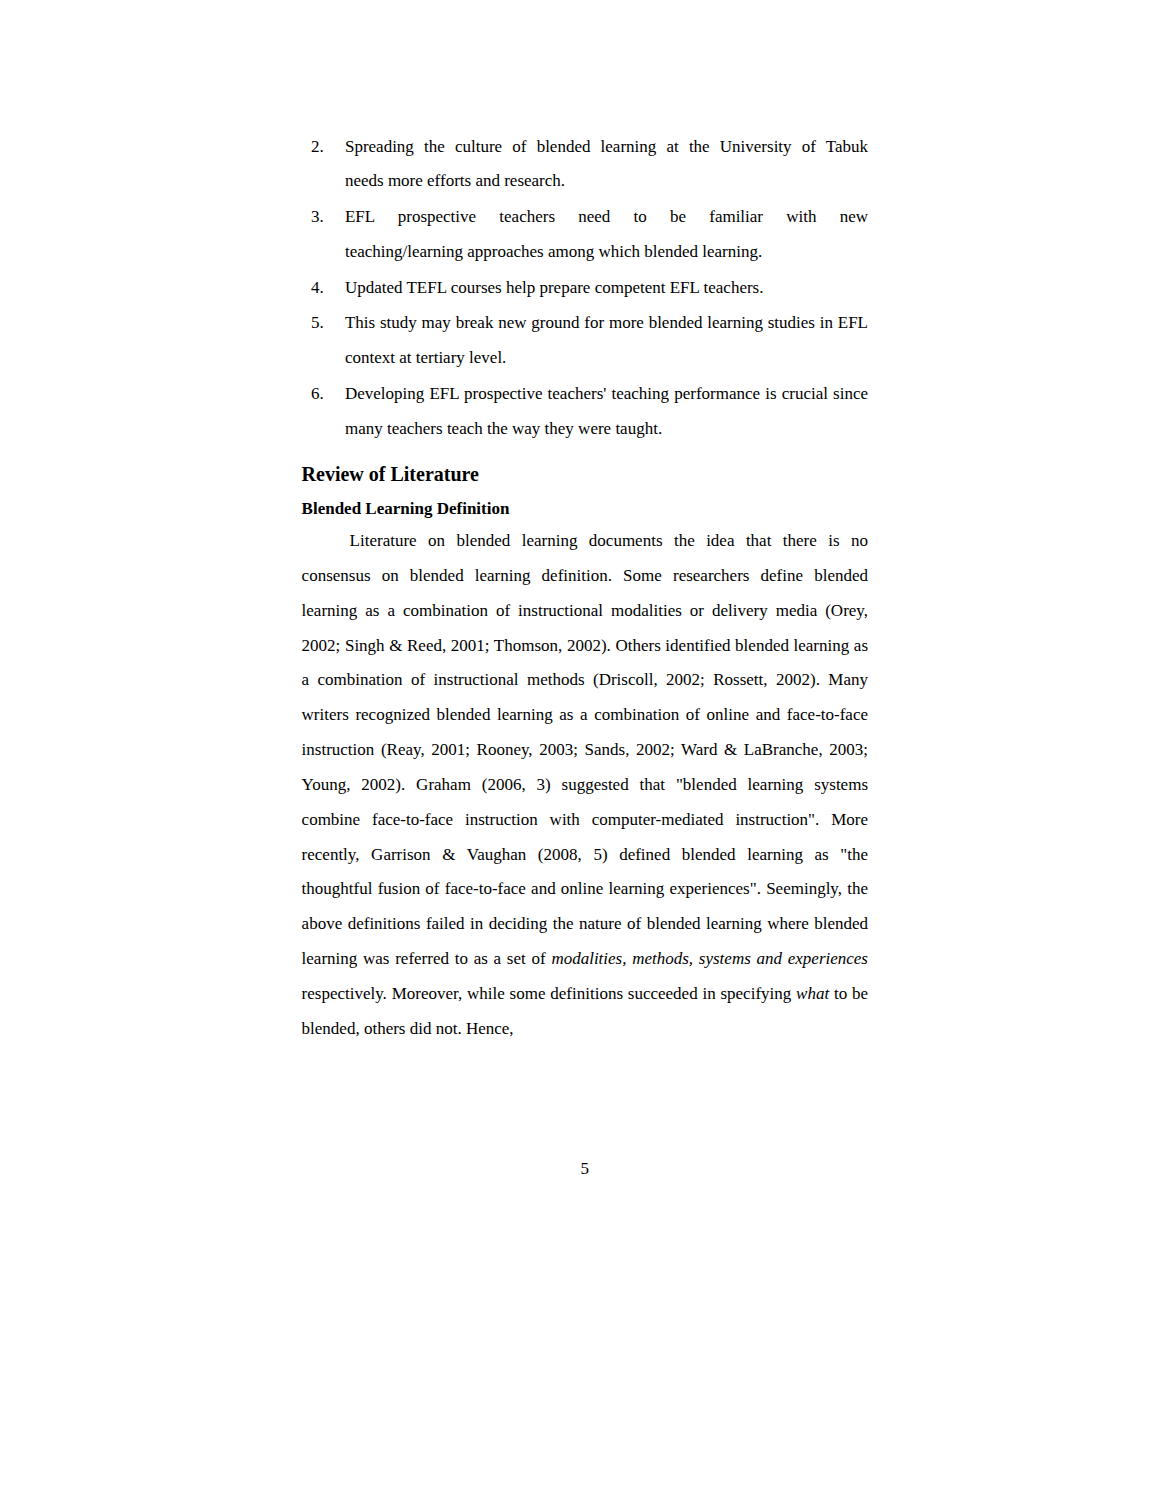2. Spreading the culture of blended learning at the University of Tabuk needs more efforts and research.
3. EFL prospective teachers need to be familiar with new teaching/learning approaches among which blended learning.
4. Updated TEFL courses help prepare competent EFL teachers.
5. This study may break new ground for more blended learning studies in EFL context at tertiary level.
6. Developing EFL prospective teachers' teaching performance is crucial since many teachers teach the way they were taught.
Review of Literature
Blended Learning Definition
Literature on blended learning documents the idea that there is no consensus on blended learning definition. Some researchers define blended learning as a combination of instructional modalities or delivery media (Orey, 2002; Singh & Reed, 2001; Thomson, 2002). Others identified blended learning as a combination of instructional methods (Driscoll, 2002; Rossett, 2002). Many writers recognized blended learning as a combination of online and face-to-face instruction (Reay, 2001; Rooney, 2003; Sands, 2002; Ward & LaBranche, 2003; Young, 2002). Graham (2006, 3) suggested that "blended learning systems combine face-to-face instruction with computer-mediated instruction". More recently, Garrison & Vaughan (2008, 5) defined blended learning as "the thoughtful fusion of face-to-face and online learning experiences". Seemingly, the above definitions failed in deciding the nature of blended learning where blended learning was referred to as a set of modalities, methods, systems and experiences respectively. Moreover, while some definitions succeeded in specifying what to be blended, others did not. Hence,
5